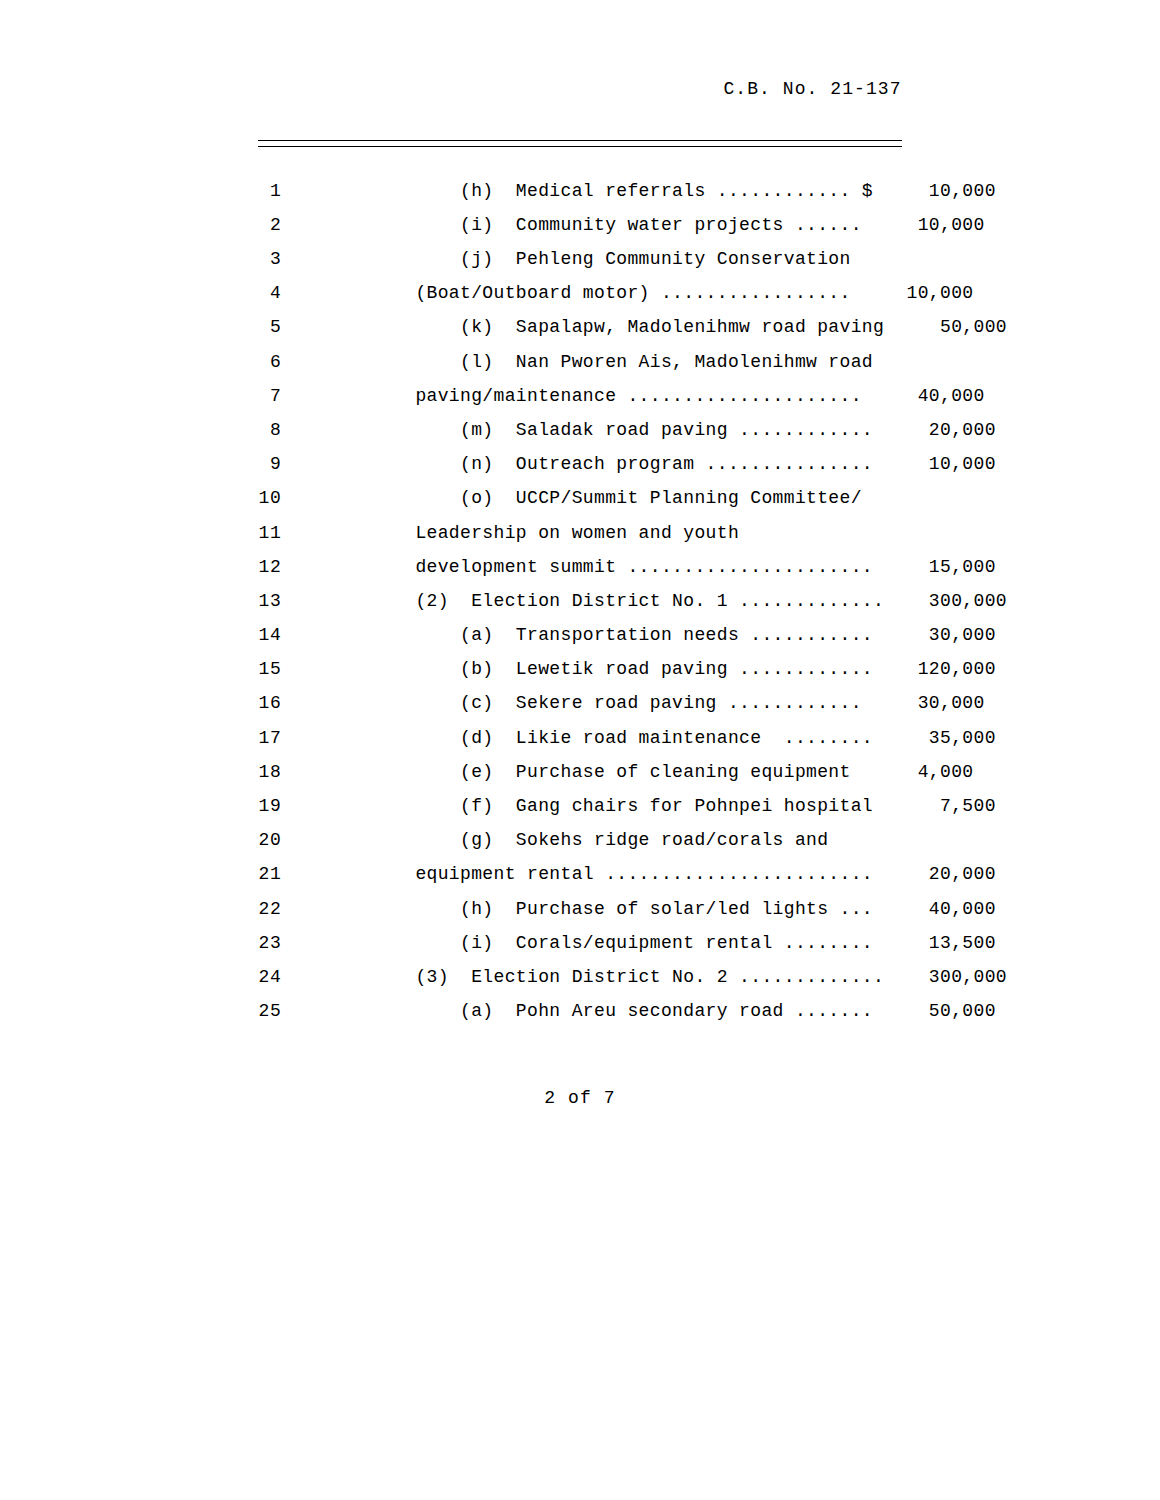C.B. No. 21-137
| 1 | (h) Medical referrals ............ $ 10,000 |
| 2 | (i) Community water projects ...... 10,000 |
| 3 | (j) Pehleng Community Conservation |
| 4 | (Boat/Outboard motor) ................. 10,000 |
| 5 | (k) Sapalapw, Madolenihmw road paving 50,000 |
| 6 | (l) Nan Pworen Ais, Madolenihmw road |
| 7 | paving/maintenance ..................... 40,000 |
| 8 | (m) Saladak road paving ............ 20,000 |
| 9 | (n) Outreach program ............... 10,000 |
| 10 | (o) UCCP/Summit Planning Committee/ |
| 11 | Leadership on women and youth |
| 12 | development summit ...................... 15,000 |
| 13 | (2) Election District No. 1 ............. 300,000 |
| 14 | (a) Transportation needs ........... 30,000 |
| 15 | (b) Lewetik road paving ............ 120,000 |
| 16 | (c) Sekere road paving ............ 30,000 |
| 17 | (d) Likie road maintenance ........ 35,000 |
| 18 | (e) Purchase of cleaning equipment 4,000 |
| 19 | (f) Gang chairs for Pohnpei hospital 7,500 |
| 20 | (g) Sokehs ridge road/corals and |
| 21 | equipment rental ........................ 20,000 |
| 22 | (h) Purchase of solar/led lights ... 40,000 |
| 23 | (i) Corals/equipment rental ........ 13,500 |
| 24 | (3) Election District No. 2 ............. 300,000 |
| 25 | (a) Pohn Areu secondary road ....... 50,000 |
2 of 7